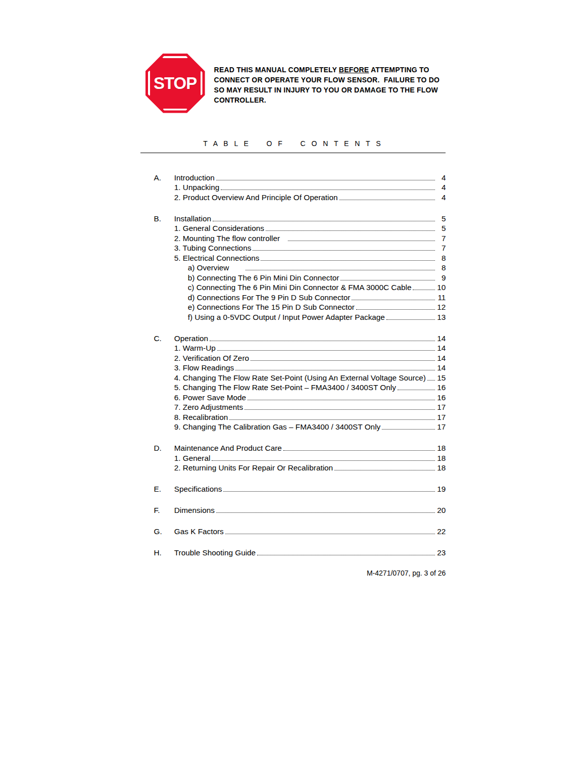STOP
READ THIS MANUAL COMPLETELY BEFORE ATTEMPTING TO CONNECT OR OPERATE YOUR FLOW SENSOR. FAILURE TO DO SO MAY RESULT IN INJURY TO YOU OR DAMAGE TO THE FLOW CONTROLLER.
T A B L E O F C O N T E N T S
A. Introduction 4
1. Unpacking 4
2. Product Overview And Principle Of Operation 4
B. Installation 5
1. General Considerations 5
2. Mounting The flow controller 7
3. Tubing Connections 7
5. Electrical Connections 8
a) Overview 8
b) Connecting The 6 Pin Mini Din Connector 9
c) Connecting The 6 Pin Mini Din Connector & FMA 3000C Cable 10
d) Connections For The 9 Pin D Sub Connector 11
e) Connections For The 15 Pin D Sub Connector 12
f) Using a 0-5VDC Output / Input Power Adapter Package 13
C. Operation 14
1. Warm-Up 14
2. Verification Of Zero 14
3. Flow Readings 14
4. Changing The Flow Rate Set-Point (Using An External Voltage Source) 15
5. Changing The Flow Rate Set-Point – FMA3400 / 3400ST Only 16
6. Power Save Mode 16
7. Zero Adjustments 17
8. Recalibration 17
9. Changing The Calibration Gas – FMA3400 / 3400ST Only 17
D. Maintenance And Product Care 18
1. General 18
2. Returning Units For Repair Or Recalibration 18
E. Specifications 19
F. Dimensions 20
G. Gas K Factors 22
H. Trouble Shooting Guide 23
M-4271/0707, pg. 3 of 26